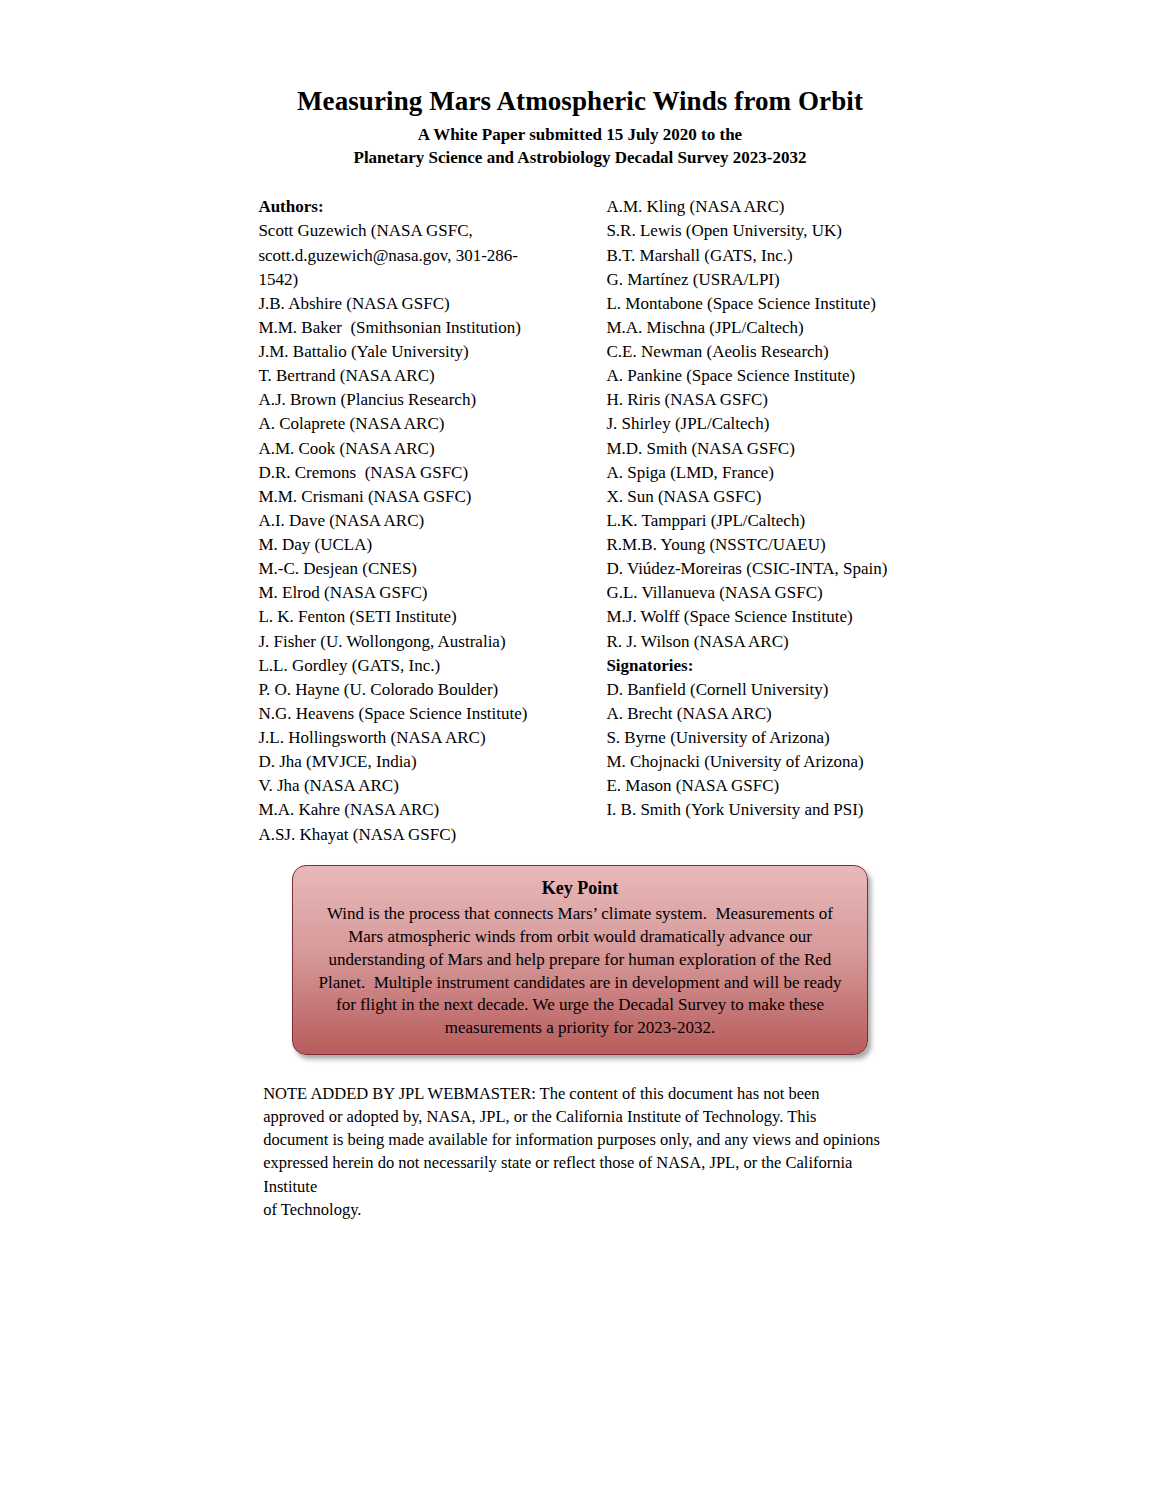Measuring Mars Atmospheric Winds from Orbit
A White Paper submitted 15 July 2020 to the
Planetary Science and Astrobiology Decadal Survey 2023-2032
Authors:
Scott Guzewich (NASA GSFC,
scott.d.guzewich@nasa.gov, 301-286-1542)
J.B. Abshire (NASA GSFC)
M.M. Baker (Smithsonian Institution)
J.M. Battalio (Yale University)
T. Bertrand (NASA ARC)
A.J. Brown (Plancius Research)
A. Colaprete (NASA ARC)
A.M. Cook (NASA ARC)
D.R. Cremons (NASA GSFC)
M.M. Crismani (NASA GSFC)
A.I. Dave (NASA ARC)
M. Day (UCLA)
M.-C. Desjean (CNES)
M. Elrod (NASA GSFC)
L. K. Fenton (SETI Institute)
J. Fisher (U. Wollongong, Australia)
L.L. Gordley (GATS, Inc.)
P. O. Hayne (U. Colorado Boulder)
N.G. Heavens (Space Science Institute)
J.L. Hollingsworth (NASA ARC)
D. Jha (MVJCE, India)
V. Jha (NASA ARC)
M.A. Kahre (NASA ARC)
A.SJ. Khayat (NASA GSFC)
A.M. Kling (NASA ARC)
S.R. Lewis (Open University, UK)
B.T. Marshall (GATS, Inc.)
G. Martínez (USRA/LPI)
L. Montabone (Space Science Institute)
M.A. Mischna (JPL/Caltech)
C.E. Newman (Aeolis Research)
A. Pankine (Space Science Institute)
H. Riris (NASA GSFC)
J. Shirley (JPL/Caltech)
M.D. Smith (NASA GSFC)
A. Spiga (LMD, France)
X. Sun (NASA GSFC)
L.K. Tamppari (JPL/Caltech)
R.M.B. Young (NSSTC/UAEU)
D. Viúdez-Moreiras (CSIC-INTA, Spain)
G.L. Villanueva (NASA GSFC)
M.J. Wolff (Space Science Institute)
R. J. Wilson (NASA ARC)
Signatories:
D. Banfield (Cornell University)
A. Brecht (NASA ARC)
S. Byrne (University of Arizona)
M. Chojnacki (University of Arizona)
E. Mason (NASA GSFC)
I. B. Smith (York University and PSI)
Key Point
Wind is the process that connects Mars’ climate system. Measurements of Mars atmospheric winds from orbit would dramatically advance our understanding of Mars and help prepare for human exploration of the Red Planet. Multiple instrument candidates are in development and will be ready for flight in the next decade. We urge the Decadal Survey to make these measurements a priority for 2023-2032.
NOTE ADDED BY JPL WEBMASTER: The content of this document has not been
approved or adopted by, NASA, JPL, or the California Institute of Technology. This
document is being made available for information purposes only, and any views and opinions
expressed herein do not necessarily state or reflect those of NASA, JPL, or the California Institute
of Technology.